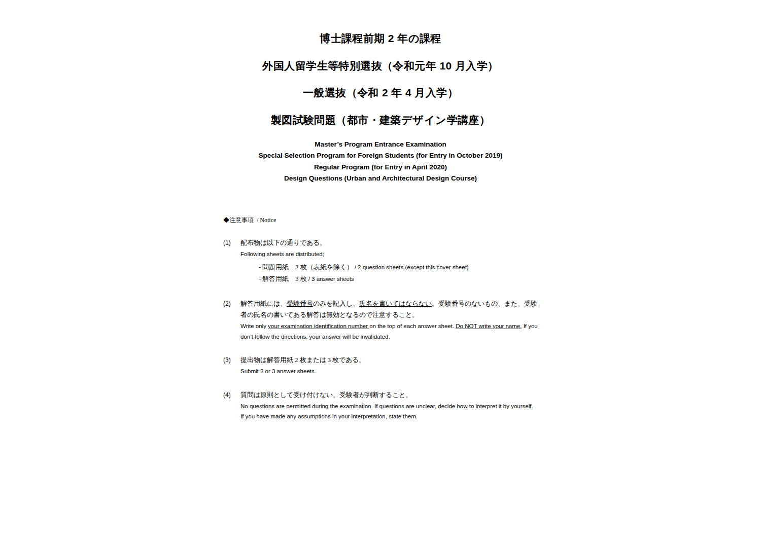博士課程前期 2 年の課程
外国人留学生等特別選抜（令和元年 10 月入学）
一般選抜（令和 2 年 4 月入学）
製図試験問題（都市・建築デザイン学講座）
Master’s Program Entrance Examination
Special Selection Program for Foreign Students (for Entry in October 2019)
Regular Program (for Entry in April 2020)
Design Questions (Urban and Architectural Design Course)
◆注意事項 / Notice
(1)
配布物は以下の通りである。
Following sheets are distributed;
- 問題用紙　2 枚（表紙を除く） / 2 question sheets (except this cover sheet)
- 解答用紙　3 枚 / 3 answer sheets
(2)
解答用紙には、受験番号のみを記入し、氏名を書いてはならない。受験番号のないもの、また、受験者の氏名の書いてある解答は無効となるので注意すること。
Write only your examination identification number on the top of each answer sheet. Do NOT write your name. If you don’t follow the directions, your answer will be invalidated.
(3)
提出物は解答用紙 2 枚または 3 枚である。
Submit 2 or 3 answer sheets.
(4)
質問は原則として受け付けない。受験者が判断すること。
No questions are permitted during the examination. If questions are unclear, decide how to interpret it by yourself. If you have made any assumptions in your interpretation, state them.